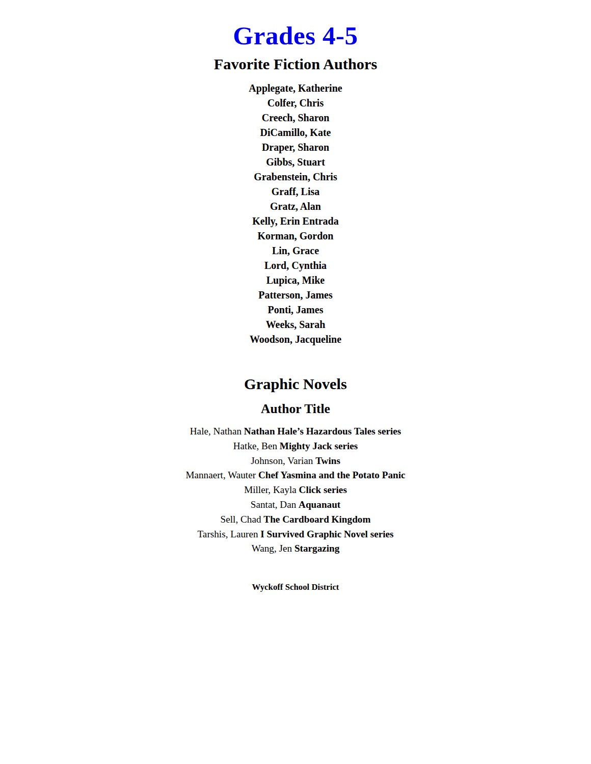Grades 4-5
Favorite Fiction Authors
Applegate, Katherine
Colfer, Chris
Creech, Sharon
DiCamillo, Kate
Draper, Sharon
Gibbs, Stuart
Grabenstein, Chris
Graff, Lisa
Gratz, Alan
Kelly, Erin Entrada
Korman, Gordon
Lin, Grace
Lord, Cynthia
Lupica, Mike
Patterson, James
Ponti, James
Weeks, Sarah
Woodson, Jacqueline
Graphic Novels
Author Title
Hale, Nathan Nathan Hale’s Hazardous Tales series
Hatke, Ben Mighty Jack series
Johnson, Varian Twins
Mannaert, Wauter Chef Yasmina and the Potato Panic
Miller, Kayla Click series
Santat, Dan Aquanaut
Sell, Chad The Cardboard Kingdom
Tarshis, Lauren I Survived Graphic Novel series
Wang, Jen Stargazing
Wyckoff School District